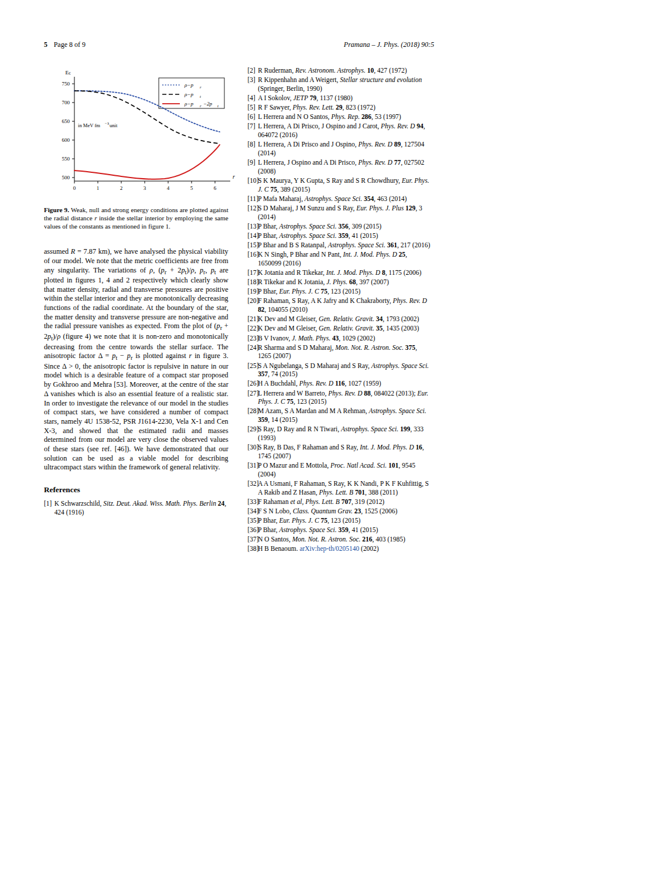5 Page 8 of 9
Pramana – J. Phys. (2018) 90:5
Ec 750 700 650 600 550 500 0 1 2 3 4 5 6 r in MeV fm −3 unit ρ−p r ρ−p t ρ−p r −2p t
Figure 9. Weak, null and strong energy conditions are plotted against the radial distance r inside the stellar interior by employing the same values of the constants as mentioned in figure 1.
assumed R = 7.87 km), we have analysed the physical viability of our model. We note that the metric coefficients are free from any singularity. The variations of ρ, (pr + 2pt)/ρ, pr, pt are plotted in figures 1, 4 and 2 respectively which clearly show that matter density, radial and transverse pressures are positive within the stellar interior and they are monotonically decreasing functions of the radial coordinate. At the boundary of the star, the matter density and transverse pressure are non-negative and the radial pressure vanishes as expected. From the plot of (pr + 2pt)/ρ (figure 4) we note that it is non-zero and monotonically decreasing from the centre towards the stellar surface. The anisotropic factor Δ = pt − pr is plotted against r in figure 3. Since Δ > 0, the anisotropic factor is repulsive in nature in our model which is a desirable feature of a compact star proposed by Gokhroo and Mehra [53]. Moreover, at the centre of the star Δ vanishes which is also an essential feature of a realistic star. In order to investigate the relevance of our model in the studies of compact stars, we have considered a number of compact stars, namely 4U 1538-52, PSR J1614-2230, Vela X-1 and Cen X-3, and showed that the estimated radii and masses determined from our model are very close the observed values of these stars (see ref. [46]). We have demonstrated that our solution can be used as a viable model for describing ultracompact stars within the framework of general relativity.
References
[1] K Schwarzschild, Sitz. Deut. Akad. Wiss. Math. Phys. Berlin 24, 424 (1916)
[2] R Ruderman, Rev. Astronom. Astrophys. 10, 427 (1972)
[3] R Kippenhahn and A Weigert, Stellar structure and evolution (Springer, Berlin, 1990)
[4] A I Sokolov, JETP 79, 1137 (1980)
[5] R F Sawyer, Phys. Rev. Lett. 29, 823 (1972)
[6] L Herrera and N O Santos, Phys. Rep. 286, 53 (1997)
[7] L Herrera, A Di Prisco, J Ospino and J Carot, Phys. Rev. D 94, 064072 (2016)
[8] L Herrera, A Di Prisco and J Ospino, Phys. Rev. D 89, 127504 (2014)
[9] L Herrera, J Ospino and A Di Prisco, Phys. Rev. D 77, 027502 (2008)
[10] S K Maurya, Y K Gupta, S Ray and S R Chowdhury, Eur. Phys. J. C 75, 389 (2015)
[11] P Mafa Maharaj, Astrophys. Space Sci. 354, 463 (2014)
[12] S D Maharaj, J M Sunzu and S Ray, Eur. Phys. J. Plus 129, 3 (2014)
[13] P Bhar, Astrophys. Space Sci. 356, 309 (2015)
[14] P Bhar, Astrophys. Space Sci. 359, 41 (2015)
[15] P Bhar and B S Ratanpal, Astrophys. Space Sci. 361, 217 (2016)
[16] K N Singh, P Bhar and N Pant, Int. J. Mod. Phys. D 25, 1650099 (2016)
[17] K Jotania and R Tikekar, Int. J. Mod. Phys. D 8, 1175 (2006)
[18] R Tikekar and K Jotania, J. Phys. 68, 397 (2007)
[19] P Bhar, Eur. Phys. J. C 75, 123 (2015)
[20] F Rahaman, S Ray, A K Jafry and K Chakraborty, Phys. Rev. D 82, 104055 (2010)
[21] K Dev and M Gleiser, Gen. Relativ. Gravit. 34, 1793 (2002)
[22] K Dev and M Gleiser, Gen. Relativ. Gravit. 35, 1435 (2003)
[23] B V Ivanov, J. Math. Phys. 43, 1029 (2002)
[24] R Sharma and S D Maharaj, Mon. Not. R. Astron. Soc. 375, 1265 (2007)
[25] S A Ngubelanga, S D Maharaj and S Ray, Astrophys. Space Sci. 357, 74 (2015)
[26] H A Buchdahl, Phys. Rev. D 116, 1027 (1959)
[27] L Herrera and W Barreto, Phys. Rev. D 88, 084022 (2013); Eur. Phys. J. C 75, 123 (2015)
[28] M Azam, S A Mardan and M A Rehman, Astrophys. Space Sci. 359, 14 (2015)
[29] S Ray, D Ray and R N Tiwari, Astrophys. Space Sci. 199, 333 (1993)
[30] S Ray, B Das, F Rahaman and S Ray, Int. J. Mod. Phys. D 16, 1745 (2007)
[31] P O Mazur and E Mottola, Proc. Natl Acad. Sci. 101, 9545 (2004)
[32] A A Usmani, F Rahaman, S Ray, K K Nandi, P K F Kuhfittig, S A Rakib and Z Hasan, Phys. Lett. B 701, 388 (2011)
[33] F Rahaman et al, Phys. Lett. B 707, 319 (2012)
[34] F S N Lobo, Class. Quantum Grav. 23, 1525 (2006)
[35] P Bhar, Eur. Phys. J. C 75, 123 (2015)
[36] P Bhar, Astrophys. Space Sci. 359, 41 (2015)
[37] N O Santos, Mon. Not. R. Astron. Soc. 216, 403 (1985)
[38] H B Benaoum. arXiv:hep-th/0205140 (2002)